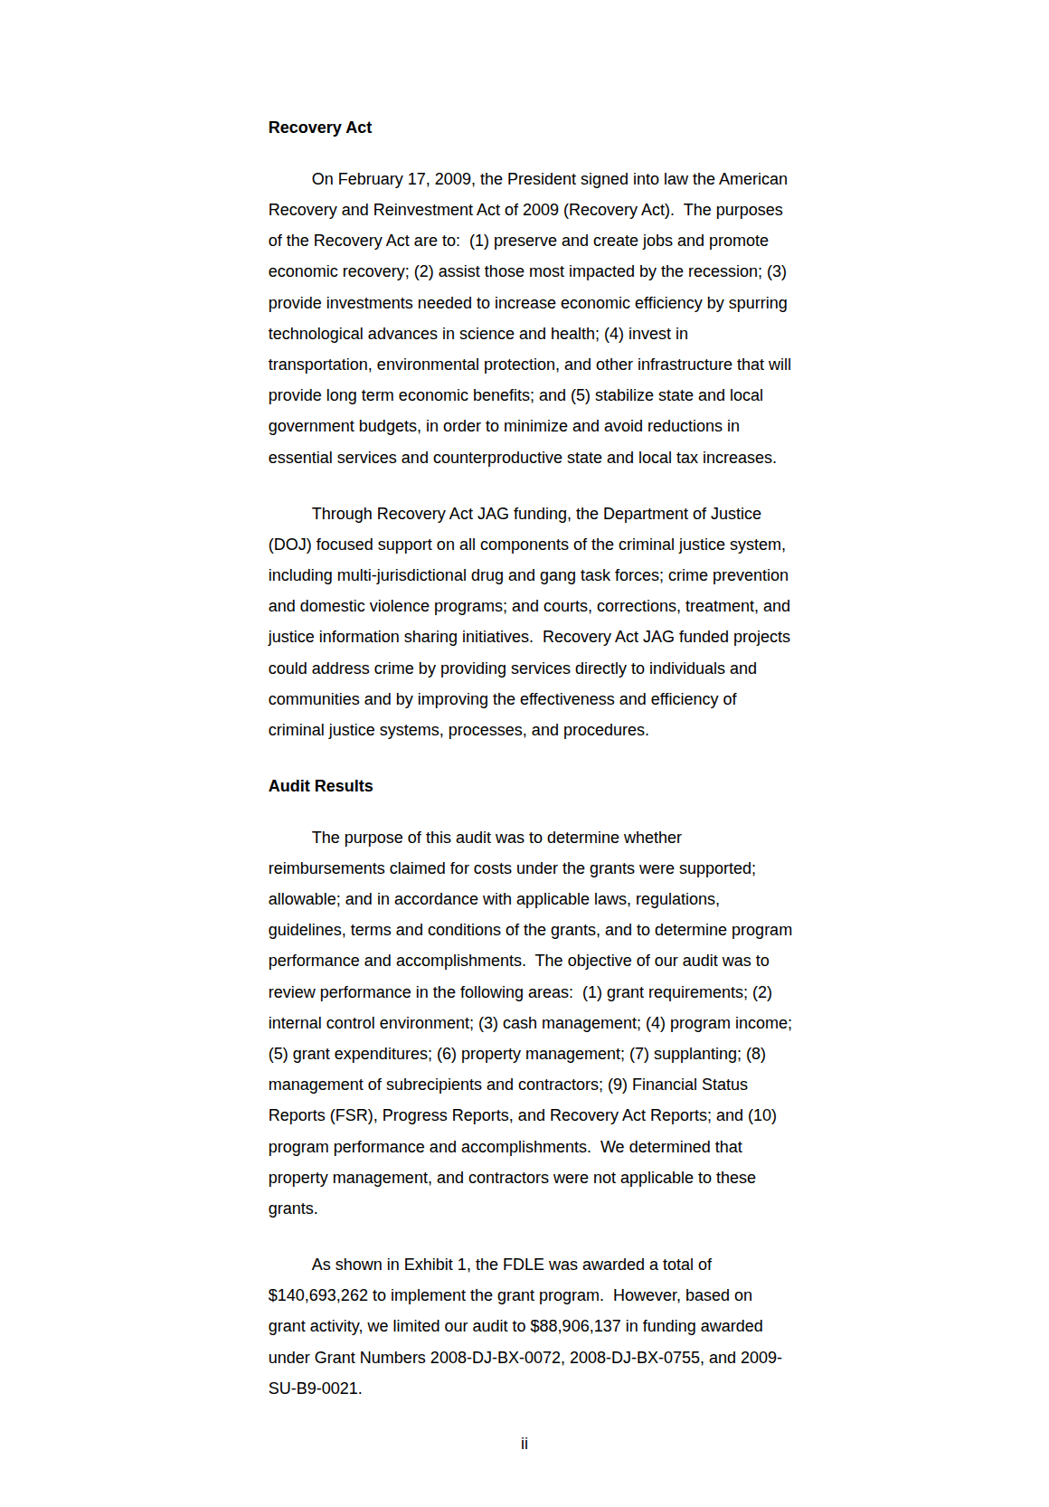Recovery Act
On February 17, 2009, the President signed into law the American Recovery and Reinvestment Act of 2009 (Recovery Act). The purposes of the Recovery Act are to: (1) preserve and create jobs and promote economic recovery; (2) assist those most impacted by the recession; (3) provide investments needed to increase economic efficiency by spurring technological advances in science and health; (4) invest in transportation, environmental protection, and other infrastructure that will provide long term economic benefits; and (5) stabilize state and local government budgets, in order to minimize and avoid reductions in essential services and counterproductive state and local tax increases.
Through Recovery Act JAG funding, the Department of Justice (DOJ) focused support on all components of the criminal justice system, including multi-jurisdictional drug and gang task forces; crime prevention and domestic violence programs; and courts, corrections, treatment, and justice information sharing initiatives. Recovery Act JAG funded projects could address crime by providing services directly to individuals and communities and by improving the effectiveness and efficiency of criminal justice systems, processes, and procedures.
Audit Results
The purpose of this audit was to determine whether reimbursements claimed for costs under the grants were supported; allowable; and in accordance with applicable laws, regulations, guidelines, terms and conditions of the grants, and to determine program performance and accomplishments. The objective of our audit was to review performance in the following areas: (1) grant requirements; (2) internal control environment; (3) cash management; (4) program income; (5) grant expenditures; (6) property management; (7) supplanting; (8) management of subrecipients and contractors; (9) Financial Status Reports (FSR), Progress Reports, and Recovery Act Reports; and (10) program performance and accomplishments. We determined that property management, and contractors were not applicable to these grants.
As shown in Exhibit 1, the FDLE was awarded a total of $140,693,262 to implement the grant program. However, based on grant activity, we limited our audit to $88,906,137 in funding awarded under Grant Numbers 2008-DJ-BX-0072, 2008-DJ-BX-0755, and 2009-SU-B9-0021.
ii